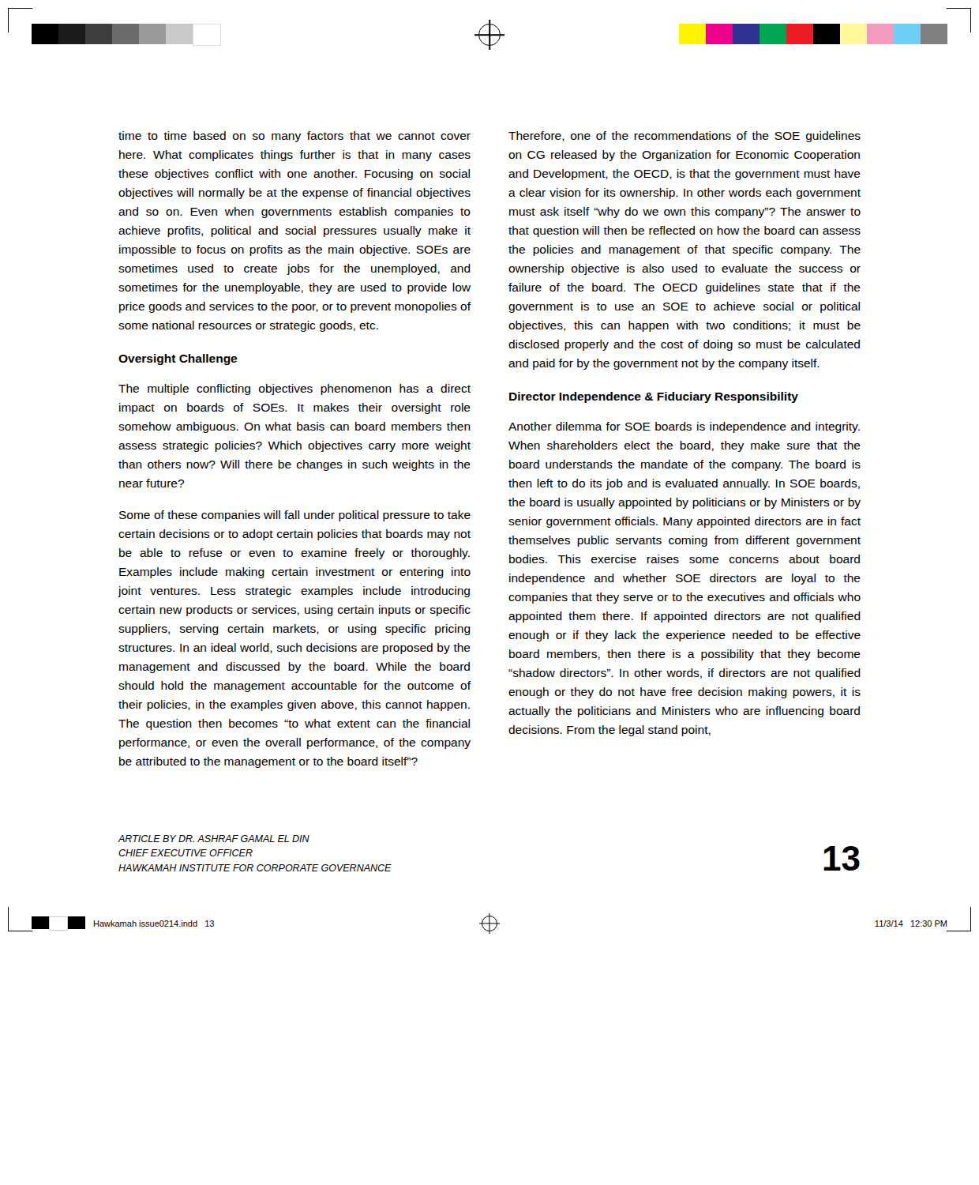time to time based on so many factors that we cannot cover here. What complicates things further is that in many cases these objectives conflict with one another. Focusing on social objectives will normally be at the expense of financial objectives and so on. Even when governments establish companies to achieve profits, political and social pressures usually make it impossible to focus on profits as the main objective. SOEs are sometimes used to create jobs for the unemployed, and sometimes for the unemployable, they are used to provide low price goods and services to the poor, or to prevent monopolies of some national resources or strategic goods, etc.
Oversight Challenge
The multiple conflicting objectives phenomenon has a direct impact on boards of SOEs. It makes their oversight role somehow ambiguous. On what basis can board members then assess strategic policies? Which objectives carry more weight than others now? Will there be changes in such weights in the near future?
Some of these companies will fall under political pressure to take certain decisions or to adopt certain policies that boards may not be able to refuse or even to examine freely or thoroughly. Examples include making certain investment or entering into joint ventures. Less strategic examples include introducing certain new products or services, using certain inputs or specific suppliers, serving certain markets, or using specific pricing structures. In an ideal world, such decisions are proposed by the management and discussed by the board. While the board should hold the management accountable for the outcome of their policies, in the examples given above, this cannot happen. The question then becomes “to what extent can the financial performance, or even the overall performance, of the company be attributed to the management or to the board itself”?
Therefore, one of the recommendations of the SOE guidelines on CG released by the Organization for Economic Cooperation and Development, the OECD, is that the government must have a clear vision for its ownership. In other words each government must ask itself “why do we own this company”? The answer to that question will then be reflected on how the board can assess the policies and management of that specific company. The ownership objective is also used to evaluate the success or failure of the board. The OECD guidelines state that if the government is to use an SOE to achieve social or political objectives, this can happen with two conditions; it must be disclosed properly and the cost of doing so must be calculated and paid for by the government not by the company itself.
Director Independence & Fiduciary Responsibility
Another dilemma for SOE boards is independence and integrity. When shareholders elect the board, they make sure that the board understands the mandate of the company. The board is then left to do its job and is evaluated annually. In SOE boards, the board is usually appointed by politicians or by Ministers or by senior government officials. Many appointed directors are in fact themselves public servants coming from different government bodies. This exercise raises some concerns about board independence and whether SOE directors are loyal to the companies that they serve or to the executives and officials who appointed them there. If appointed directors are not qualified enough or if they lack the experience needed to be effective board members, then there is a possibility that they become “shadow directors”. In other words, if directors are not qualified enough or they do not have free decision making powers, it is actually the politicians and Ministers who are influencing board decisions. From the legal stand point,
ARTICLE BY DR. ASHRAF GAMAL EL DIN
CHIEF EXECUTIVE OFFICER
HAWKAMAH INSTITUTE FOR CORPORATE GOVERNANCE
13
Hawkamah issue0214.indd 13
11/3/14 12:30 PM